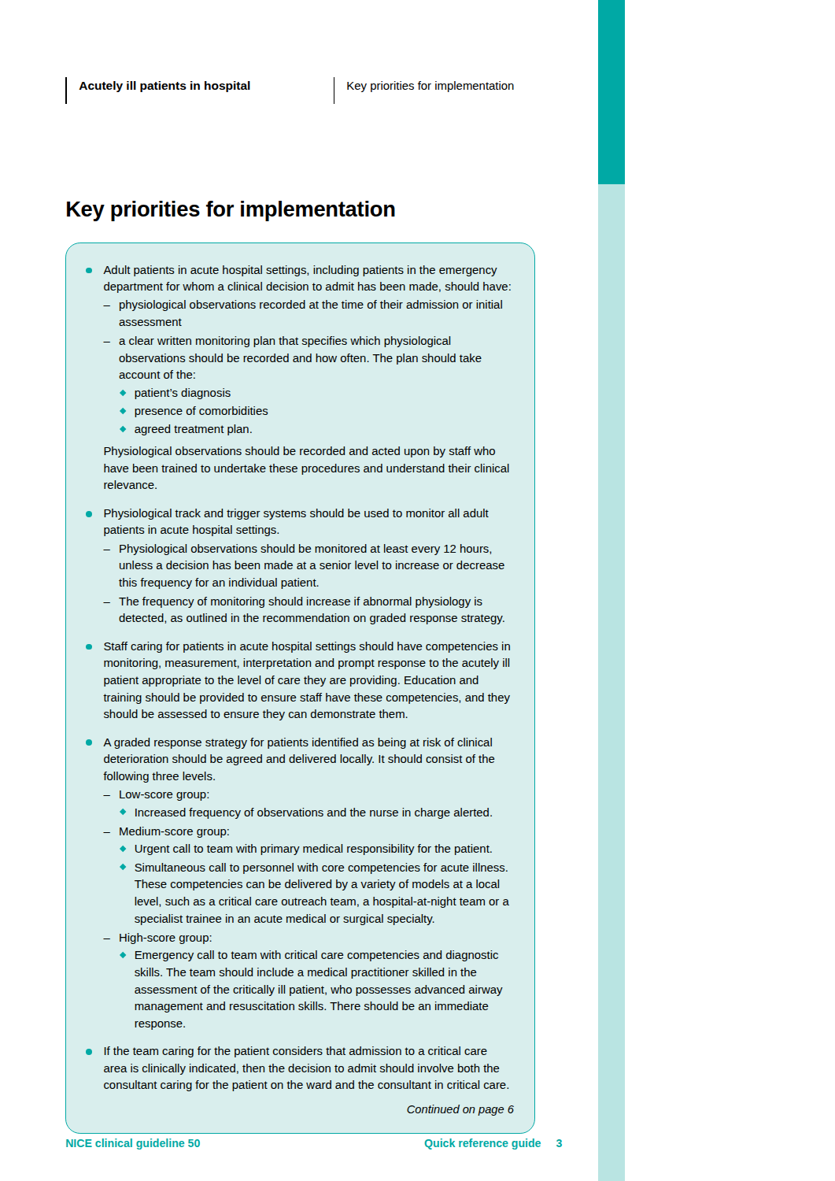Acutely ill patients in hospital
Key priorities for implementation
Key priorities for implementation
Adult patients in acute hospital settings, including patients in the emergency department for whom a clinical decision to admit has been made, should have:
physiological observations recorded at the time of their admission or initial assessment
a clear written monitoring plan that specifies which physiological observations should be recorded and how often. The plan should take account of the:
patient’s diagnosis
presence of comorbidities
agreed treatment plan.
Physiological observations should be recorded and acted upon by staff who have been trained to undertake these procedures and understand their clinical relevance.
Physiological track and trigger systems should be used to monitor all adult patients in acute hospital settings.
Physiological observations should be monitored at least every 12 hours, unless a decision has been made at a senior level to increase or decrease this frequency for an individual patient.
The frequency of monitoring should increase if abnormal physiology is detected, as outlined in the recommendation on graded response strategy.
Staff caring for patients in acute hospital settings should have competencies in monitoring, measurement, interpretation and prompt response to the acutely ill patient appropriate to the level of care they are providing. Education and training should be provided to ensure staff have these competencies, and they should be assessed to ensure they can demonstrate them.
A graded response strategy for patients identified as being at risk of clinical deterioration should be agreed and delivered locally. It should consist of the following three levels.
Low-score group:
Increased frequency of observations and the nurse in charge alerted.
Medium-score group:
Urgent call to team with primary medical responsibility for the patient.
Simultaneous call to personnel with core competencies for acute illness. These competencies can be delivered by a variety of models at a local level, such as a critical care outreach team, a hospital-at-night team or a specialist trainee in an acute medical or surgical specialty.
High-score group:
Emergency call to team with critical care competencies and diagnostic skills. The team should include a medical practitioner skilled in the assessment of the critically ill patient, who possesses advanced airway management and resuscitation skills. There should be an immediate response.
If the team caring for the patient considers that admission to a critical care area is clinically indicated, then the decision to admit should involve both the consultant caring for the patient on the ward and the consultant in critical care.
Continued on page 6
NICE clinical guideline 50
Quick reference guide 3